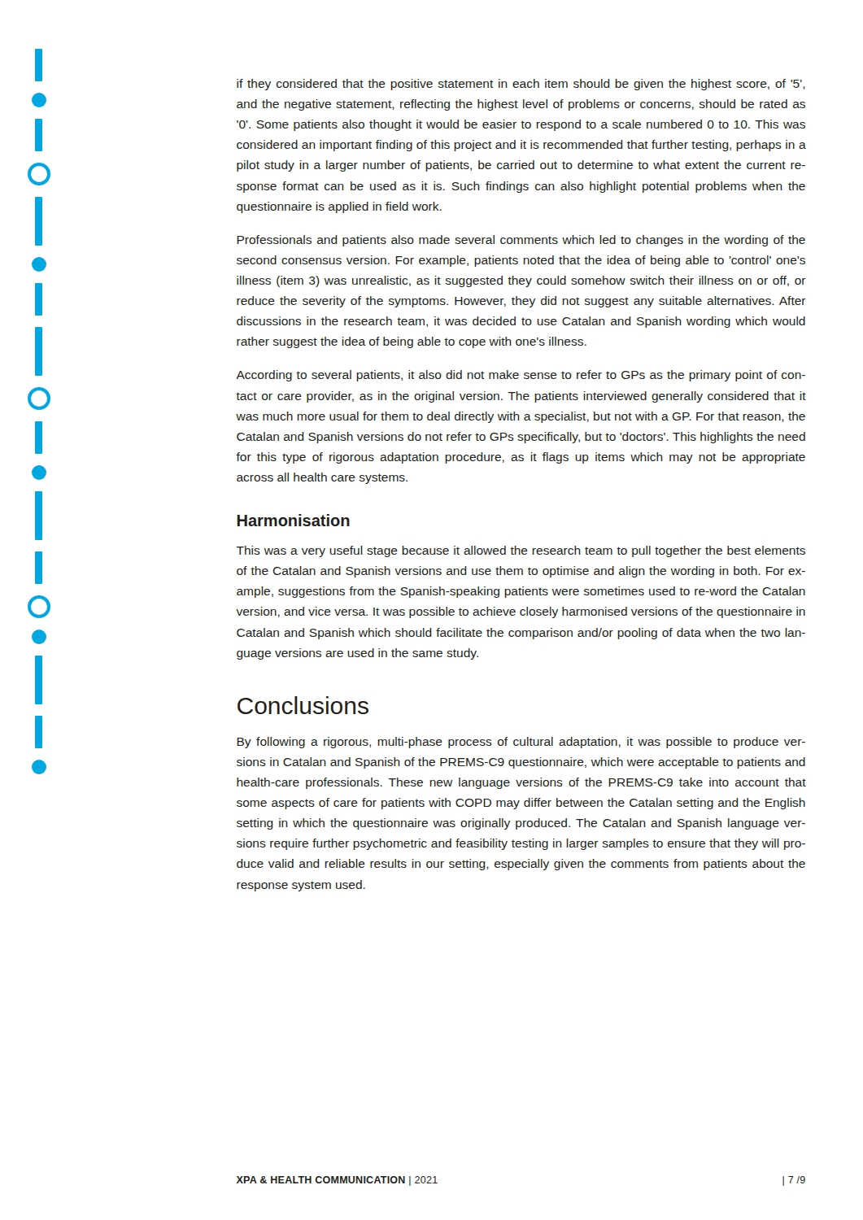if they considered that the positive statement in each item should be given the highest score, of '5', and the negative statement, reflecting the highest level of problems or concerns, should be rated as '0'. Some patients also thought it would be easier to respond to a scale numbered 0 to 10. This was considered an important finding of this project and it is recommended that further testing, perhaps in a pilot study in a larger number of patients, be carried out to determine to what extent the current response format can be used as it is. Such findings can also highlight potential problems when the questionnaire is applied in field work.
Professionals and patients also made several comments which led to changes in the wording of the second consensus version. For example, patients noted that the idea of being able to 'control' one's illness (item 3) was unrealistic, as it suggested they could somehow switch their illness on or off, or reduce the severity of the symptoms. However, they did not suggest any suitable alternatives. After discussions in the research team, it was decided to use Catalan and Spanish wording which would rather suggest the idea of being able to cope with one's illness.
According to several patients, it also did not make sense to refer to GPs as the primary point of contact or care provider, as in the original version. The patients interviewed generally considered that it was much more usual for them to deal directly with a specialist, but not with a GP. For that reason, the Catalan and Spanish versions do not refer to GPs specifically, but to 'doctors'. This highlights the need for this type of rigorous adaptation procedure, as it flags up items which may not be appropriate across all health care systems.
Harmonisation
This was a very useful stage because it allowed the research team to pull together the best elements of the Catalan and Spanish versions and use them to optimise and align the wording in both. For example, suggestions from the Spanish-speaking patients were sometimes used to re-word the Catalan version, and vice versa. It was possible to achieve closely harmonised versions of the questionnaire in Catalan and Spanish which should facilitate the comparison and/or pooling of data when the two language versions are used in the same study.
Conclusions
By following a rigorous, multi-phase process of cultural adaptation, it was possible to produce versions in Catalan and Spanish of the PREMS-C9 questionnaire, which were acceptable to patients and health-care professionals. These new language versions of the PREMS-C9 take into account that some aspects of care for patients with COPD may differ between the Catalan setting and the English setting in which the questionnaire was originally produced. The Catalan and Spanish language versions require further psychometric and feasibility testing in larger samples to ensure that they will produce valid and reliable results in our setting, especially given the comments from patients about the response system used.
XPA & HEALTH COMMUNICATION | 2021
| 7 /9